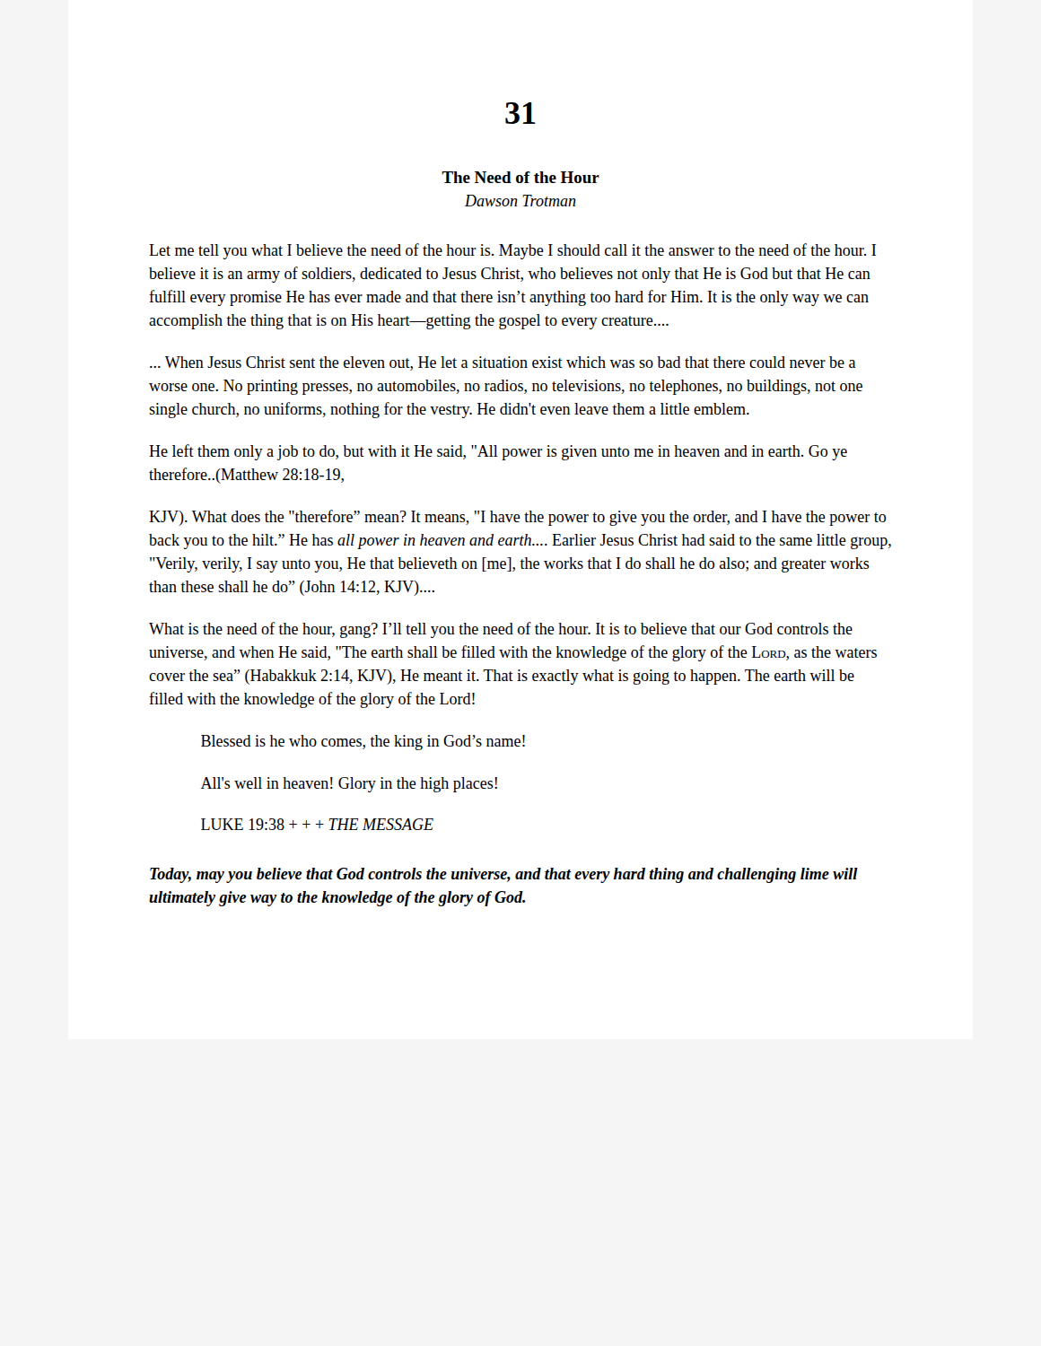31
The Need of the Hour
Dawson Trotman
Let me tell you what I believe the need of the hour is. Maybe I should call it the answer to the need of the hour. I believe it is an army of soldiers, dedicated to Jesus Christ, who believes not only that He is God but that He can fulfill every promise He has ever made and that there isn’t anything too hard for Him. It is the only way we can accomplish the thing that is on His heart—getting the gospel to every creature....
... When Jesus Christ sent the eleven out, He let a situation exist which was so bad that there could never be a worse one. No printing presses, no automobiles, no radios, no televisions, no telephones, no buildings, not one single church, no uniforms, nothing for the vestry. He didn't even leave them a little emblem.
He left them only a job to do, but with it He said, "All power is given unto me in heaven and in earth. Go ye therefore..(Matthew 28:18-19,
KJV). What does the "therefore” mean? It means, "I have the power to give you the order, and I have the power to back you to the hilt.” He has all power in heaven and earth.... Earlier Jesus Christ had said to the same little group, "Verily, verily, I say unto you, He that believeth on [me], the works that I do shall he do also; and greater works than these shall he do” (John 14:12, KJV)....
What is the need of the hour, gang? I’ll tell you the need of the hour. It is to believe that our God controls the universe, and when He said, "The earth shall be filled with the knowledge of the glory of the Lord, as the waters cover the sea” (Habakkuk 2:14, KJV), He meant it. That is exactly what is going to happen. The earth will be filled with the knowledge of the glory of the Lord!
Blessed is he who comes, the king in God’s name!
All's well in heaven! Glory in the high places!
LUKE 19:38 + + + THE MESSAGE
Today, may you believe that God controls the universe, and that every hard thing and challenging lime will ultimately give way to the knowledge of the glory of God.